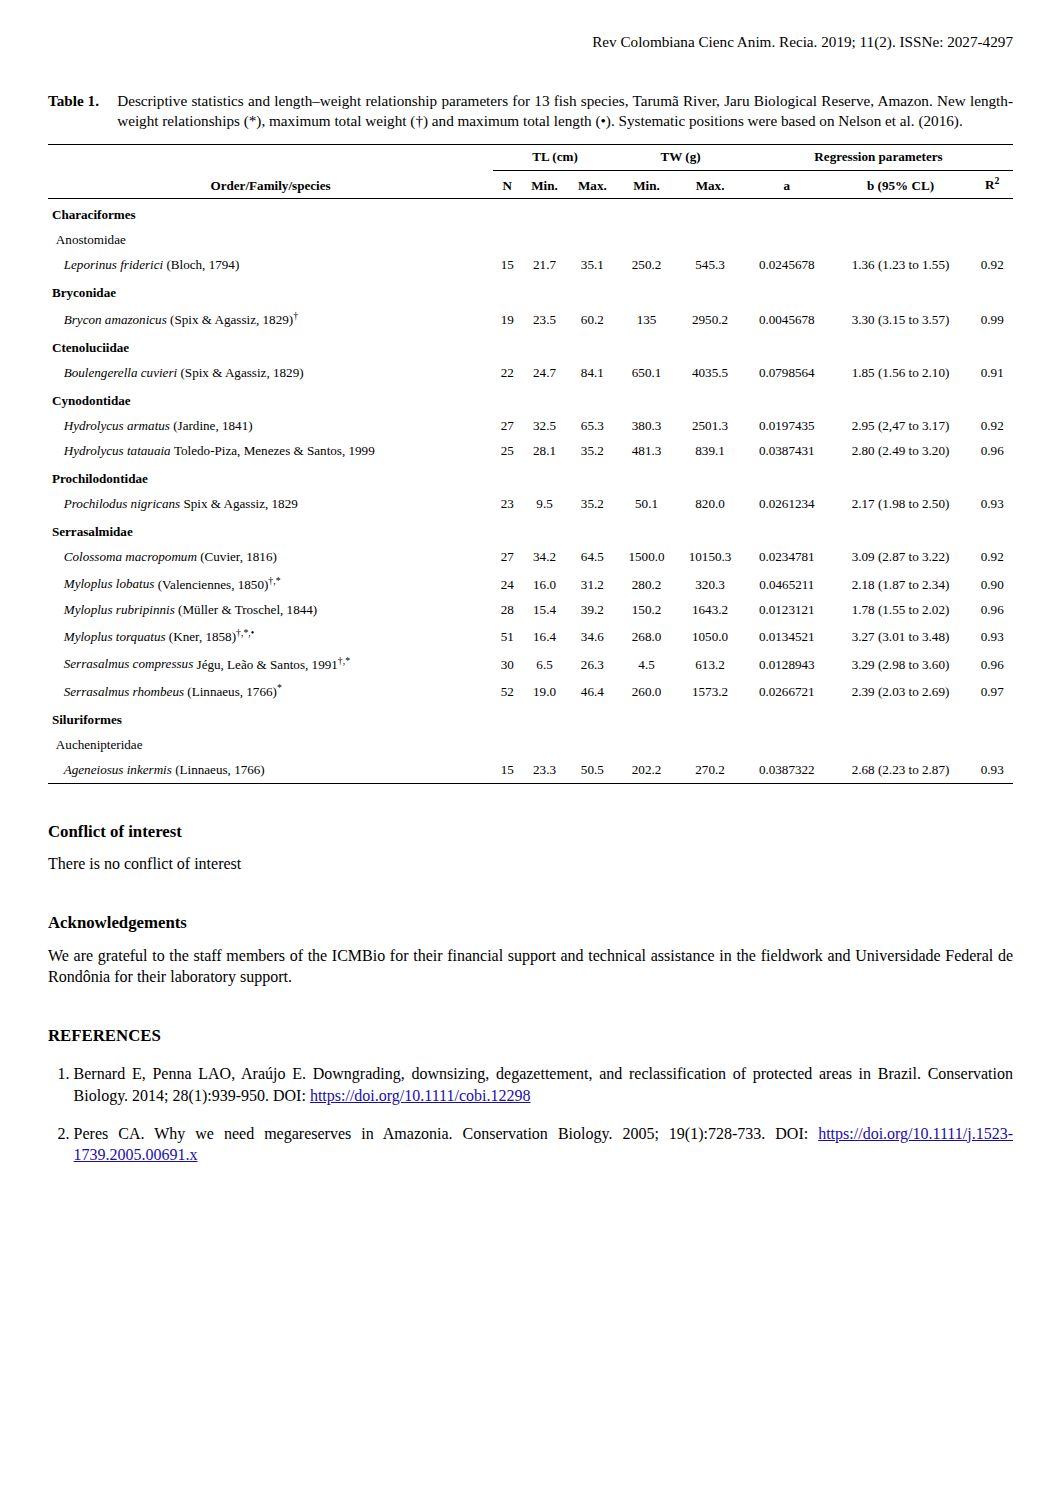Rev Colombiana Cienc Anim. Recia. 2019; 11(2). ISSNe: 2027-4297
Table 1. Descriptive statistics and length–weight relationship parameters for 13 fish species, Tarumã River, Jaru Biological Reserve, Amazon. New length-weight relationships (*), maximum total weight (†) and maximum total length (•). Systematic positions were based on Nelson et al. (2016).
| Order/Family/species | TL (cm) | TW (g) | Regression parameters |
| --- | --- | --- | --- |
| N | Min. | Max. | Min. | Max. | a | b (95% CL) | R 2 |
| Characiformes |
| Anostomidae |
| Leporinus friderici (Bloch, 1794) | 15 | 21.7 | 35.1 | 250.2 | 545.3 | 0.0245678 | 1.36 (1.23 to 1.55) | 0.92 |
| Bryconidae |
| Brycon amazonicus (Spix & Agassiz, 1829) † | 19 | 23.5 | 60.2 | 135 | 2950.2 | 0.0045678 | 3.30 (3.15 to 3.57) | 0.99 |
| Ctenoluciidae |
| Boulengerella cuvieri (Spix & Agassiz, 1829) | 22 | 24.7 | 84.1 | 650.1 | 4035.5 | 0.0798564 | 1.85 (1.56 to 2.10) | 0.91 |
| Cynodontidae |
| Hydrolycus armatus (Jardine, 1841) | 27 | 32.5 | 65.3 | 380.3 | 2501.3 | 0.0197435 | 2.95 (2,47 to 3.17) | 0.92 |
| Hydrolycus tatauaia Toledo-Piza, Menezes & Santos, 1999 | 25 | 28.1 | 35.2 | 481.3 | 839.1 | 0.0387431 | 2.80 (2.49 to 3.20) | 0.96 |
| Prochilodontidae |
| Prochilodus nigricans Spix & Agassiz, 1829 | 23 | 9.5 | 35.2 | 50.1 | 820.0 | 0.0261234 | 2.17 (1.98 to 2.50) | 0.93 |
| Serrasalmidae |
| Colossoma macropomum (Cuvier, 1816) | 27 | 34.2 | 64.5 | 1500.0 | 10150.3 | 0.0234781 | 3.09 (2.87 to 3.22) | 0.92 |
| Myloplus lobatus (Valenciennes, 1850) †,* | 24 | 16.0 | 31.2 | 280.2 | 320.3 | 0.0465211 | 2.18 (1.87 to 2.34) | 0.90 |
| Myloplus rubripinnis (Müller & Troschel, 1844) | 28 | 15.4 | 39.2 | 150.2 | 1643.2 | 0.0123121 | 1.78 (1.55 to 2.02) | 0.96 |
| Myloplus torquatus (Kner, 1858) †,*,• | 51 | 16.4 | 34.6 | 268.0 | 1050.0 | 0.0134521 | 3.27 (3.01 to 3.48) | 0.93 |
| Serrasalmus compressus Jégu, Leão & Santos, 1991 †,* | 30 | 6.5 | 26.3 | 4.5 | 613.2 | 0.0128943 | 3.29 (2.98 to 3.60) | 0.96 |
| Serrasalmus rhombeus (Linnaeus, 1766) * | 52 | 19.0 | 46.4 | 260.0 | 1573.2 | 0.0266721 | 2.39 (2.03 to 2.69) | 0.97 |
| Siluriformes |
| Auchenipteridae |
| Ageneiosus inkermis (Linnaeus, 1766) | 15 | 23.3 | 50.5 | 202.2 | 270.2 | 0.0387322 | 2.68 (2.23 to 2.87) | 0.93 |
Conflict of interest
There is no conflict of interest
Acknowledgements
We are grateful to the staff members of the ICMBio for their financial support and technical assistance in the fieldwork and Universidade Federal de Rondônia for their laboratory support.
REFERENCES
Bernard E, Penna LAO, Araújo E. Downgrading, downsizing, degazettement, and reclassification of protected areas in Brazil. Conservation Biology. 2014; 28(1):939-950. DOI: https://doi.org/10.1111/cobi.12298
Peres CA. Why we need megareserves in Amazonia. Conservation Biology. 2005; 19(1):728-733. DOI: https://doi.org/10.1111/j.1523-1739.2005.00691.x